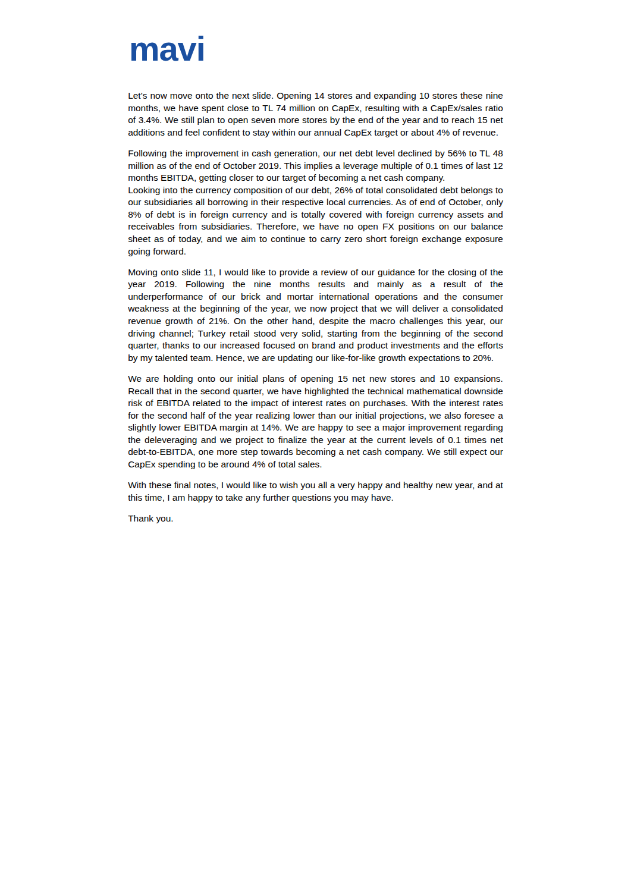mavi
Let’s now move onto the next slide. Opening 14 stores and expanding 10 stores these nine months, we have spent close to TL 74 million on CapEx, resulting with a CapEx/sales ratio of 3.4%. We still plan to open seven more stores by the end of the year and to reach 15 net additions and feel confident to stay within our annual CapEx target or about 4% of revenue.
Following the improvement in cash generation, our net debt level declined by 56% to TL 48 million as of the end of October 2019. This implies a leverage multiple of 0.1 times of last 12 months EBITDA, getting closer to our target of becoming a net cash company.
Looking into the currency composition of our debt, 26% of total consolidated debt belongs to our subsidiaries all borrowing in their respective local currencies. As of end of October, only 8% of debt is in foreign currency and is totally covered with foreign currency assets and receivables from subsidiaries. Therefore, we have no open FX positions on our balance sheet as of today, and we aim to continue to carry zero short foreign exchange exposure going forward.
Moving onto slide 11, I would like to provide a review of our guidance for the closing of the year 2019. Following the nine months results and mainly as a result of the underperformance of our brick and mortar international operations and the consumer weakness at the beginning of the year, we now project that we will deliver a consolidated revenue growth of 21%. On the other hand, despite the macro challenges this year, our driving channel; Turkey retail stood very solid, starting from the beginning of the second quarter, thanks to our increased focused on brand and product investments and the efforts by my talented team. Hence, we are updating our like-for-like growth expectations to 20%.
We are holding onto our initial plans of opening 15 net new stores and 10 expansions. Recall that in the second quarter, we have highlighted the technical mathematical downside risk of EBITDA related to the impact of interest rates on purchases. With the interest rates for the second half of the year realizing lower than our initial projections, we also foresee a slightly lower EBITDA margin at 14%. We are happy to see a major improvement regarding the deleveraging and we project to finalize the year at the current levels of 0.1 times net debt-to-EBITDA, one more step towards becoming a net cash company. We still expect our CapEx spending to be around 4% of total sales.
With these final notes, I would like to wish you all a very happy and healthy new year, and at this time, I am happy to take any further questions you may have.
Thank you.